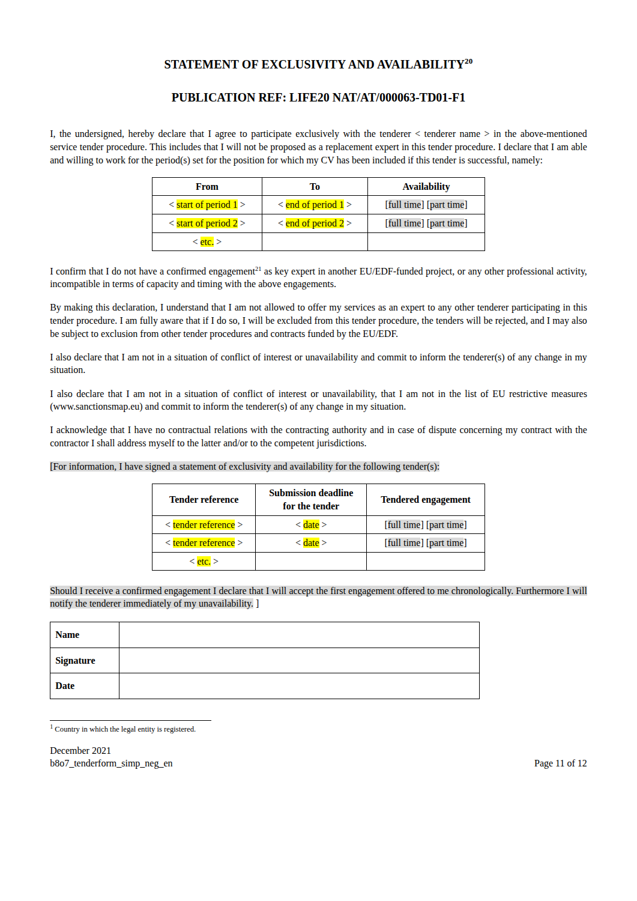STATEMENT OF EXCLUSIVITY AND AVAILABILITY20
PUBLICATION REF: LIFE20 NAT/AT/000063-TD01-F1
I, the undersigned, hereby declare that I agree to participate exclusively with the tenderer < tenderer name > in the above-mentioned service tender procedure. This includes that I will not be proposed as a replacement expert in this tender procedure. I declare that I am able and willing to work for the period(s) set for the position for which my CV has been included if this tender is successful, namely:
| From | To | Availability |
| --- | --- | --- |
| < start of period 1 > | < end of period 1 > | [ full time ] [ part time ] |
| < start of period 2 > | < end of period 2 > | [ full time ] [ part time ] |
| < etc. > | | |
I confirm that I do not have a confirmed engagement21 as key expert in another EU/EDF-funded project, or any other professional activity, incompatible in terms of capacity and timing with the above engagements.
By making this declaration, I understand that I am not allowed to offer my services as an expert to any other tenderer participating in this tender procedure. I am fully aware that if I do so, I will be excluded from this tender procedure, the tenders will be rejected, and I may also be subject to exclusion from other tender procedures and contracts funded by the EU/EDF.
I also declare that I am not in a situation of conflict of interest or unavailability and commit to inform the tenderer(s) of any change in my situation.
I also declare that I am not in a situation of conflict of interest or unavailability, that I am not in the list of EU restrictive measures (www.sanctionsmap.eu) and commit to inform the tenderer(s) of any change in my situation.
I acknowledge that I have no contractual relations with the contracting authority and in case of dispute concerning my contract with the contractor I shall address myself to the latter and/or to the competent jurisdictions.
[For information, I have signed a statement of exclusivity and availability for the following tender(s):
| Tender reference | Submission deadline for the tender | Tendered engagement |
| --- | --- | --- |
| < tender reference > | < date > | [ full time ] [ part time ] |
| < tender reference > | < date > | [ full time ] [ part time ] |
| < etc. > | | |
Should I receive a confirmed engagement I declare that I will accept the first engagement offered to me chronologically. Furthermore I will notify the tenderer immediately of my unavailability. ]
| Name | |
| Signature | |
| Date | |
1 Country in which the legal entity is registered.
December 2021
b8o7_tenderform_simp_neg_en Page 11 of 12